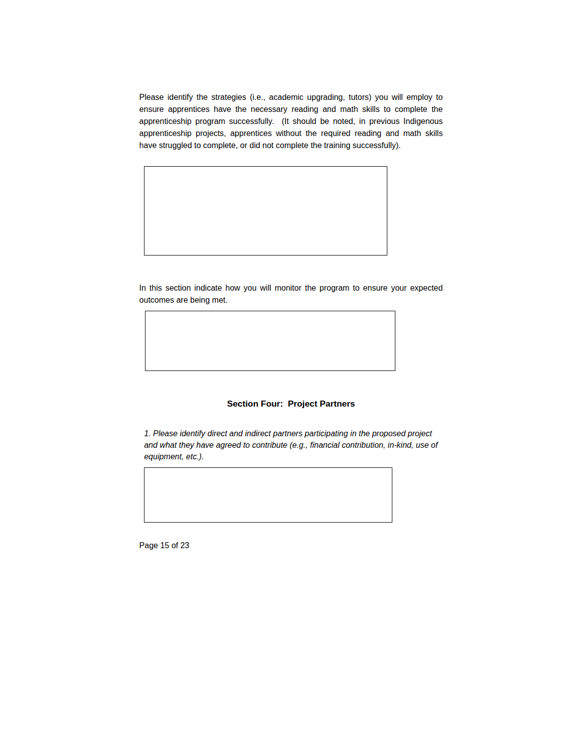Please identify the strategies (i.e., academic upgrading, tutors) you will employ to ensure apprentices have the necessary reading and math skills to complete the apprenticeship program successfully. (It should be noted, in previous Indigenous apprenticeship projects, apprentices without the required reading and math skills have struggled to complete, or did not complete the training successfully).
In this section indicate how you will monitor the program to ensure your expected outcomes are being met.
Section Four: Project Partners
1. Please identify direct and indirect partners participating in the proposed project and what they have agreed to contribute (e.g., financial contribution, in-kind, use of equipment, etc.).
Page 15 of 23